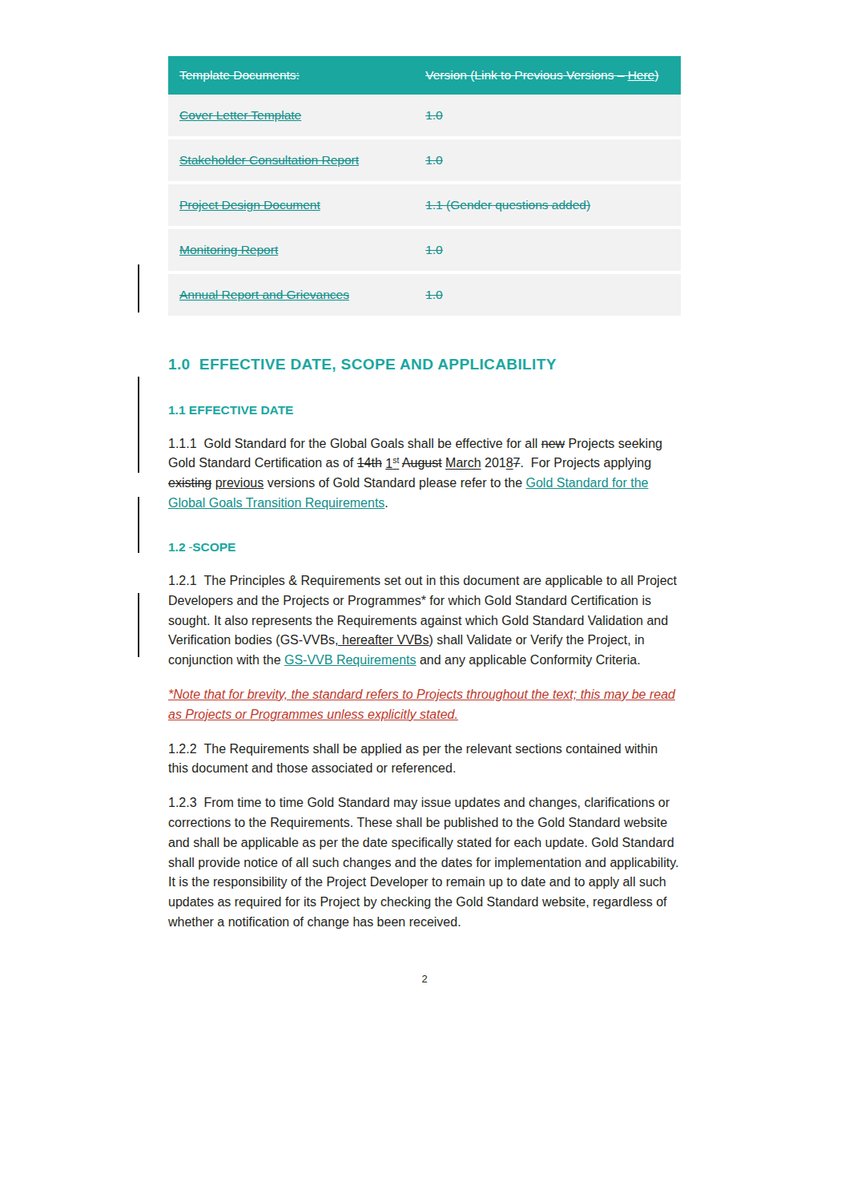| Template Documents: | Version (Link to Previous Versions – Here ) |
| --- | --- |
| Cover Letter Template | 1.0 |
| Stakeholder Consultation Report | 1.0 |
| Project Design Document | 1.1 (Gender questions added) |
| Monitoring Report | 1.0 |
| Annual Report and Grievances | 1.0 |
1.0 Effective Date, Scope and Applicability
1.1 Effective Date
1.1.1 Gold Standard for the Global Goals shall be effective for all new Projects seeking Gold Standard Certification as of 14th 1st August March 20187. For Projects applying existing previous versions of Gold Standard please refer to the Gold Standard for the Global Goals Transition Requirements.
1.2 Scope
1.2.1 The Principles & Requirements set out in this document are applicable to all Project Developers and the Projects or Programmes* for which Gold Standard Certification is sought. It also represents the Requirements against which Gold Standard Validation and Verification bodies (GS-VVBs, hereafter VVBs) shall Validate or Verify the Project, in conjunction with the GS-VVB Requirements and any applicable Conformity Criteria.
*Note that for brevity, the standard refers to Projects throughout the text; this may be read as Projects or Programmes unless explicitly stated.
1.2.2 The Requirements shall be applied as per the relevant sections contained within this document and those associated or referenced.
1.2.3 From time to time Gold Standard may issue updates and changes, clarifications or corrections to the Requirements. These shall be published to the Gold Standard website and shall be applicable as per the date specifically stated for each update. Gold Standard shall provide notice of all such changes and the dates for implementation and applicability. It is the responsibility of the Project Developer to remain up to date and to apply all such updates as required for its Project by checking the Gold Standard website, regardless of whether a notification of change has been received.
2